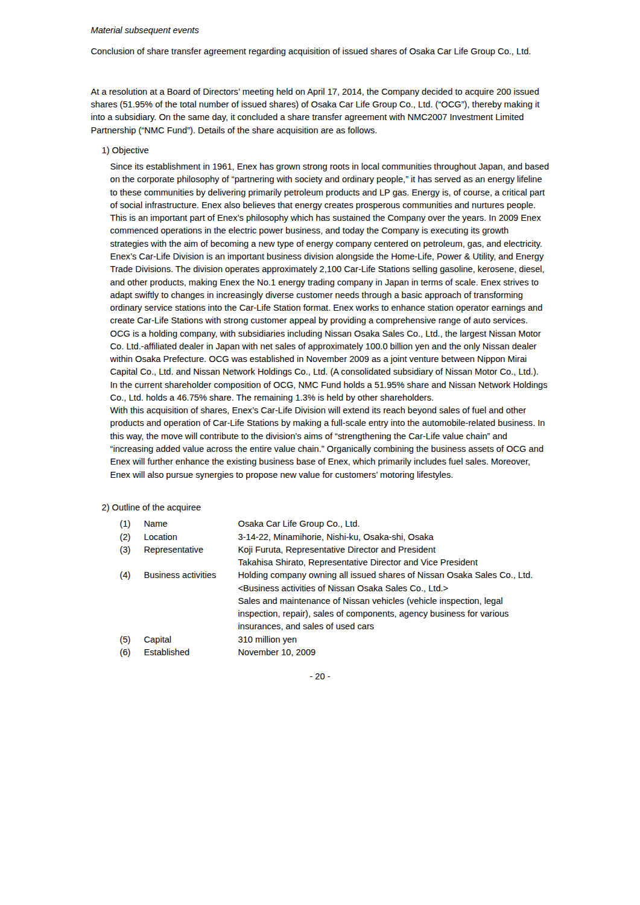Material subsequent events
Conclusion of share transfer agreement regarding acquisition of issued shares of Osaka Car Life Group Co., Ltd.
At a resolution at a Board of Directors’ meeting held on April 17, 2014, the Company decided to acquire 200 issued shares (51.95% of the total number of issued shares) of Osaka Car Life Group Co., Ltd. (“OCG”), thereby making it into a subsidiary. On the same day, it concluded a share transfer agreement with NMC2007 Investment Limited Partnership (“NMC Fund”). Details of the share acquisition are as follows.
1) Objective
Since its establishment in 1961, Enex has grown strong roots in local communities throughout Japan, and based on the corporate philosophy of “partnering with society and ordinary people,” it has served as an energy lifeline to these communities by delivering primarily petroleum products and LP gas. Energy is, of course, a critical part of social infrastructure. Enex also believes that energy creates prosperous communities and nurtures people. This is an important part of Enex’s philosophy which has sustained the Company over the years. In 2009 Enex commenced operations in the electric power business, and today the Company is executing its growth strategies with the aim of becoming a new type of energy company centered on petroleum, gas, and electricity.
Enex’s Car-Life Division is an important business division alongside the Home-Life, Power & Utility, and Energy Trade Divisions. The division operates approximately 2,100 Car-Life Stations selling gasoline, kerosene, diesel, and other products, making Enex the No.1 energy trading company in Japan in terms of scale. Enex strives to adapt swiftly to changes in increasingly diverse customer needs through a basic approach of transforming ordinary service stations into the Car-Life Station format. Enex works to enhance station operator earnings and create Car-Life Stations with strong customer appeal by providing a comprehensive range of auto services.
OCG is a holding company, with subsidiaries including Nissan Osaka Sales Co., Ltd., the largest Nissan Motor Co. Ltd.-affiliated dealer in Japan with net sales of approximately 100.0 billion yen and the only Nissan dealer within Osaka Prefecture. OCG was established in November 2009 as a joint venture between Nippon Mirai Capital Co., Ltd. and Nissan Network Holdings Co., Ltd. (A consolidated subsidiary of Nissan Motor Co., Ltd.).
In the current shareholder composition of OCG, NMC Fund holds a 51.95% share and Nissan Network Holdings Co., Ltd. holds a 46.75% share. The remaining 1.3% is held by other shareholders.
With this acquisition of shares, Enex’s Car-Life Division will extend its reach beyond sales of fuel and other products and operation of Car-Life Stations by making a full-scale entry into the automobile-related business. In this way, the move will contribute to the division’s aims of “strengthening the Car-Life value chain” and “increasing added value across the entire value chain.” Organically combining the business assets of OCG and Enex will further enhance the existing business base of Enex, which primarily includes fuel sales. Moreover, Enex will also pursue synergies to propose new value for customers’ motoring lifestyles.
2) Outline of the acquiree
| (1) | Name | Osaka Car Life Group Co., Ltd. |
| (2) | Location | 3-14-22, Minamihorie, Nishi-ku, Osaka-shi, Osaka |
| (3) | Representative | Koji Furuta, Representative Director and President Takahisa Shirato, Representative Director and Vice President |
| (4) | Business activities | Holding company owning all issued shares of Nissan Osaka Sales Co., Ltd. <Business activities of Nissan Osaka Sales Co., Ltd.> Sales and maintenance of Nissan vehicles (vehicle inspection, legal inspection, repair), sales of components, agency business for various insurances, and sales of used cars |
| (5) | Capital | 310 million yen |
| (6) | Established | November 10, 2009 |
- 20 -